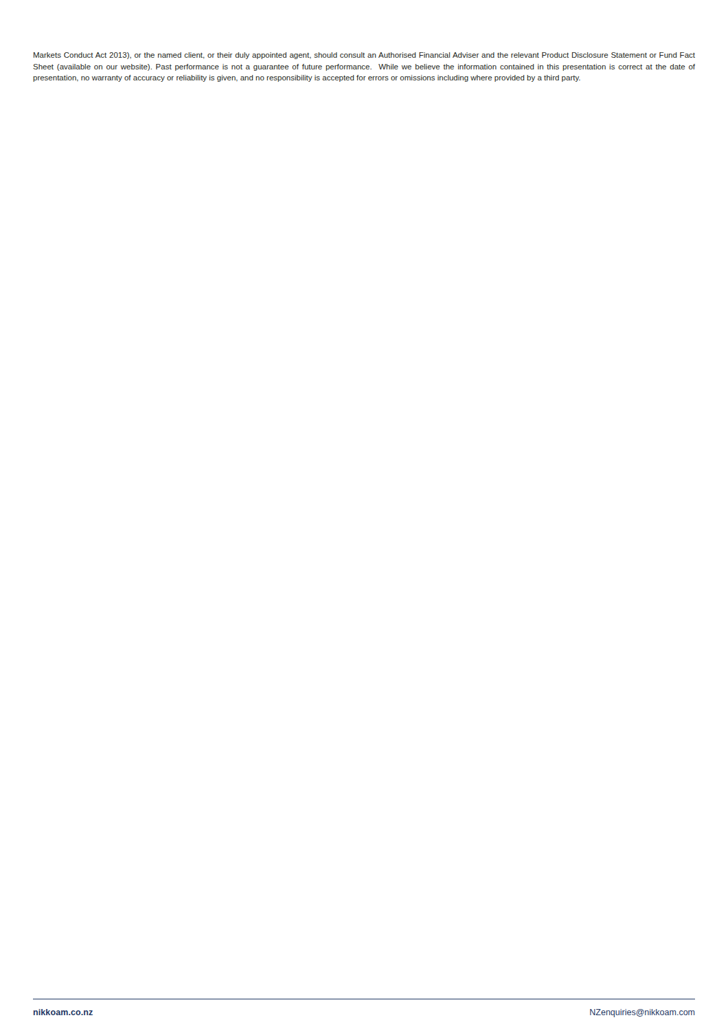Markets Conduct Act 2013), or the named client, or their duly appointed agent, should consult an Authorised Financial Adviser and the relevant Product Disclosure Statement or Fund Fact Sheet (available on our website). Past performance is not a guarantee of future performance. While we believe the information contained in this presentation is correct at the date of presentation, no warranty of accuracy or reliability is given, and no responsibility is accepted for errors or omissions including where provided by a third party.
nikkoam.co.nz NZenquiries@nikkoam.com